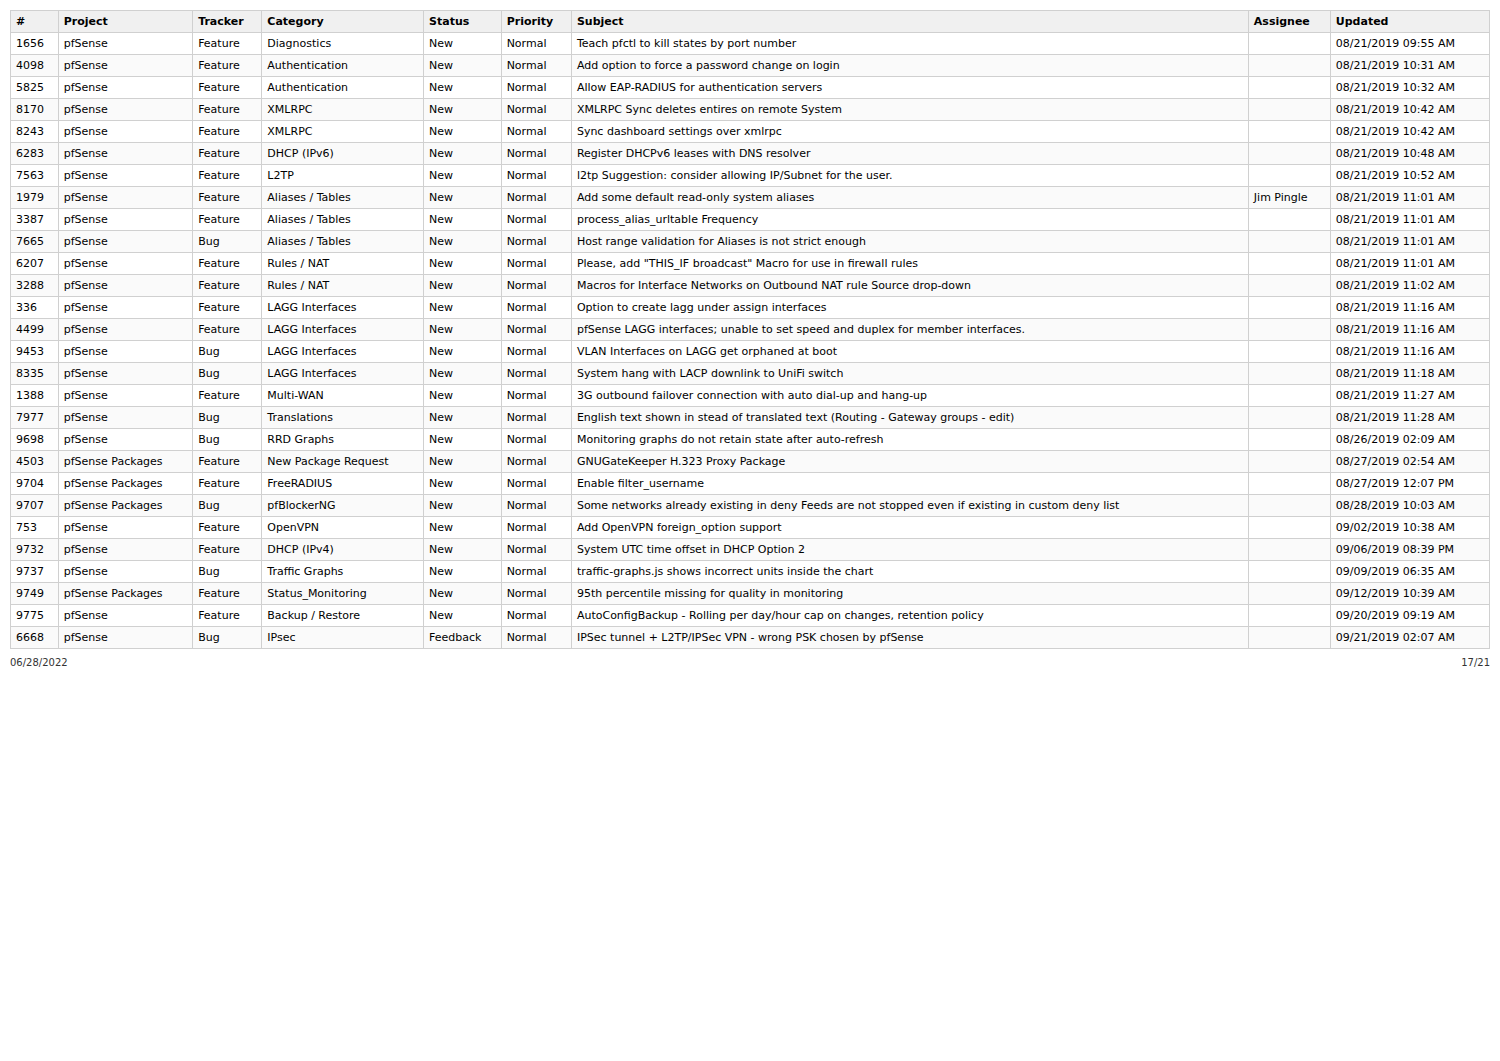Redmine issue listing
| # | Project | Tracker | Category | Status | Priority | Subject | Assignee | Updated |
| --- | --- | --- | --- | --- | --- | --- | --- | --- |
| 1656 | pfSense | Feature | Diagnostics | New | Normal | Teach pfctl to kill states by port number | | 08/21/2019 09:55 AM |
| 4098 | pfSense | Feature | Authentication | New | Normal | Add option to force a password change on login | | 08/21/2019 10:31 AM |
| 5825 | pfSense | Feature | Authentication | New | Normal | Allow EAP-RADIUS for authentication servers | | 08/21/2019 10:32 AM |
| 8170 | pfSense | Feature | XMLRPC | New | Normal | XMLRPC Sync deletes entires on remote System | | 08/21/2019 10:42 AM |
| 8243 | pfSense | Feature | XMLRPC | New | Normal | Sync dashboard settings over xmlrpc | | 08/21/2019 10:42 AM |
| 6283 | pfSense | Feature | DHCP (IPv6) | New | Normal | Register DHCPv6 leases with DNS resolver | | 08/21/2019 10:48 AM |
| 7563 | pfSense | Feature | L2TP | New | Normal | l2tp Suggestion: consider allowing IP/Subnet for the user. | | 08/21/2019 10:52 AM |
| 1979 | pfSense | Feature | Aliases / Tables | New | Normal | Add some default read-only system aliases | Jim Pingle | 08/21/2019 11:01 AM |
| 3387 | pfSense | Feature | Aliases / Tables | New | Normal | process_alias_urltable Frequency | | 08/21/2019 11:01 AM |
| 7665 | pfSense | Bug | Aliases / Tables | New | Normal | Host range validation for Aliases is not strict enough | | 08/21/2019 11:01 AM |
| 6207 | pfSense | Feature | Rules / NAT | New | Normal | Please, add "THIS_IF broadcast" Macro for use in firewall rules | | 08/21/2019 11:01 AM |
| 3288 | pfSense | Feature | Rules / NAT | New | Normal | Macros for Interface Networks on Outbound NAT rule Source drop-down | | 08/21/2019 11:02 AM |
| 336 | pfSense | Feature | LAGG Interfaces | New | Normal | Option to create lagg under assign interfaces | | 08/21/2019 11:16 AM |
| 4499 | pfSense | Feature | LAGG Interfaces | New | Normal | pfSense LAGG interfaces; unable to set speed and duplex for member interfaces. | | 08/21/2019 11:16 AM |
| 9453 | pfSense | Bug | LAGG Interfaces | New | Normal | VLAN Interfaces on LAGG get orphaned at boot | | 08/21/2019 11:16 AM |
| 8335 | pfSense | Bug | LAGG Interfaces | New | Normal | System hang with LACP downlink to UniFi switch | | 08/21/2019 11:18 AM |
| 1388 | pfSense | Feature | Multi-WAN | New | Normal | 3G outbound failover connection with auto dial-up and hang-up | | 08/21/2019 11:27 AM |
| 7977 | pfSense | Bug | Translations | New | Normal | English text shown in stead of translated text (Routing - Gateway groups - edit) | | 08/21/2019 11:28 AM |
| 9698 | pfSense | Bug | RRD Graphs | New | Normal | Monitoring graphs do not retain state after auto-refresh | | 08/26/2019 02:09 AM |
| 4503 | pfSense Packages | Feature | New Package Request | New | Normal | GNUGateKeeper H.323 Proxy Package | | 08/27/2019 02:54 AM |
| 9704 | pfSense Packages | Feature | FreeRADIUS | New | Normal | Enable filter_username | | 08/27/2019 12:07 PM |
| 9707 | pfSense Packages | Bug | pfBlockerNG | New | Normal | Some networks already existing in deny Feeds are not stopped even if existing in custom deny list | | 08/28/2019 10:03 AM |
| 753 | pfSense | Feature | OpenVPN | New | Normal | Add OpenVPN foreign_option support | | 09/02/2019 10:38 AM |
| 9732 | pfSense | Feature | DHCP (IPv4) | New | Normal | System UTC time offset in DHCP Option 2 | | 09/06/2019 08:39 PM |
| 9737 | pfSense | Bug | Traffic Graphs | New | Normal | traffic-graphs.js shows incorrect units inside the chart | | 09/09/2019 06:35 AM |
| 9749 | pfSense Packages | Feature | Status_Monitoring | New | Normal | 95th percentile missing for quality in monitoring | | 09/12/2019 10:39 AM |
| 9775 | pfSense | Feature | Backup / Restore | New | Normal | AutoConfigBackup - Rolling per day/hour cap on changes, retention policy | | 09/20/2019 09:19 AM |
| 6668 | pfSense | Bug | IPsec | Feedback | Normal | IPSec tunnel + L2TP/IPSec VPN - wrong PSK chosen by pfSense | | 09/21/2019 02:07 AM |
06/28/2022 17/21